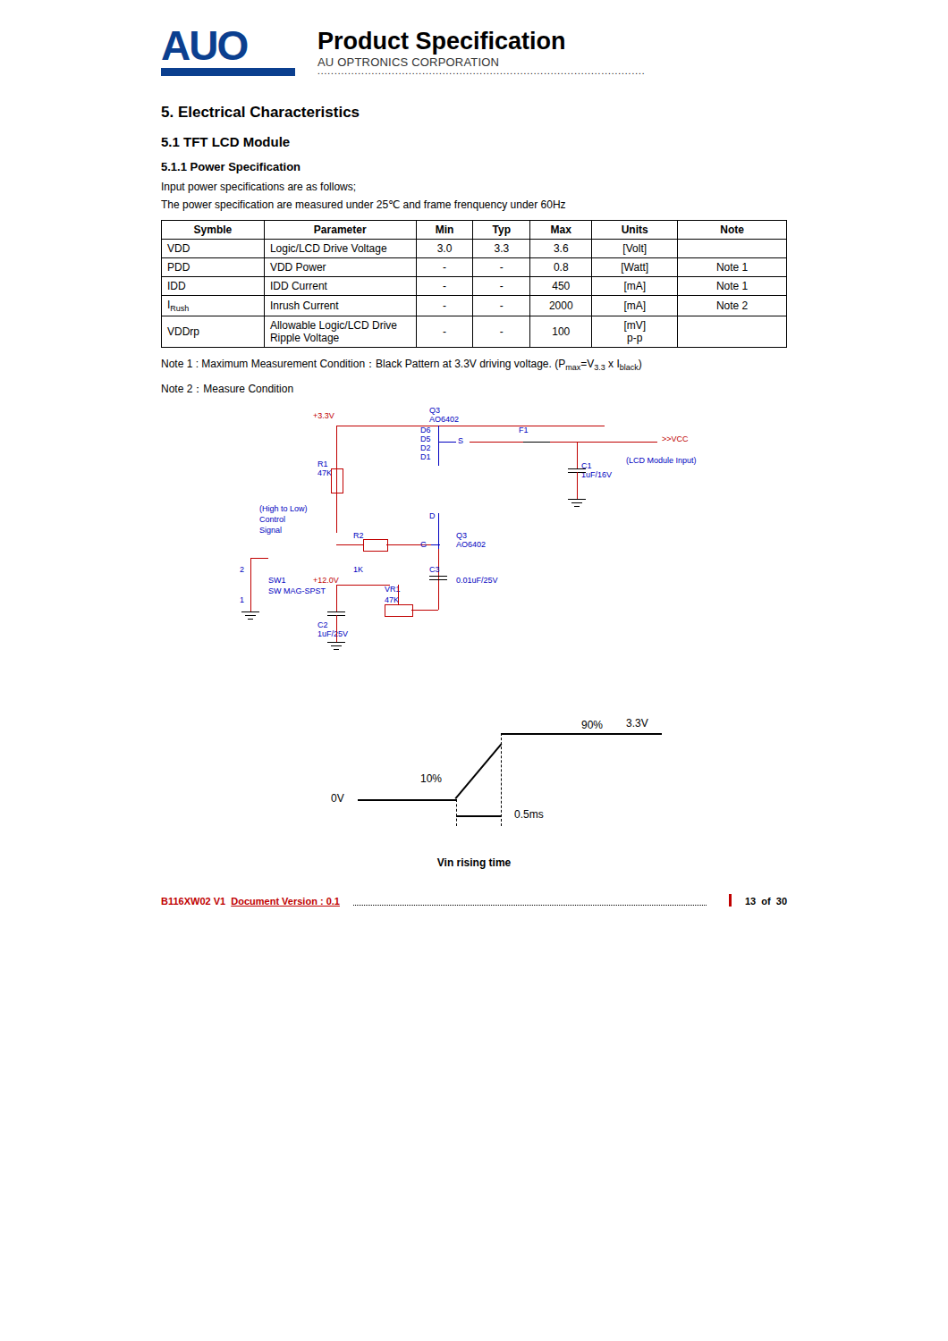AUO
Product Specification
AU OPTRONICS CORPORATION
.................................................................................................
5. Electrical Characteristics
5.1 TFT LCD Module
5.1.1 Power Specification
Input power specifications are as follows;
The power specification are measured under 25℃ and frame frenquency under 60Hz
| Symble | Parameter | Min | Typ | Max | Units | Note |
| --- | --- | --- | --- | --- | --- | --- |
| VDD | Logic/LCD Drive Voltage | 3.0 | 3.3 | 3.6 | [Volt] | |
| PDD | VDD Power | - | - | 0.8 | [Watt] | Note 1 |
| IDD | IDD Current | - | - | 450 | [mA] | Note 1 |
| I Rush | Inrush Current | - | - | 2000 | [mA] | Note 2 |
| VDDrp | Allowable Logic/LCD Drive Ripple Voltage | - | - | 100 | [mV] p-p | |
Note 1 : Maximum Measurement Condition：Black Pattern at 3.3V driving voltage. (Pmax=V3.3 x Iblack)
Note 2：Measure Condition
+3.3V
Q3 AO6402 D6 D5 D2 D1
S
F1
>>VCC
(LCD Module Input) C1 1uF/16V
R1 47K
(High to Low) Control Signal R2
1K Q3 AO6402 G
D
SW1 SW MAG-SPST
2 1 +12.0V
C2 1uF/25V
VR1 47K
C3 0.01uF/25V
90% 3.3V
10% 0V
0.5ms
Vin rising time
B116XW02 V1 Document Version : 0.1
13 of 30